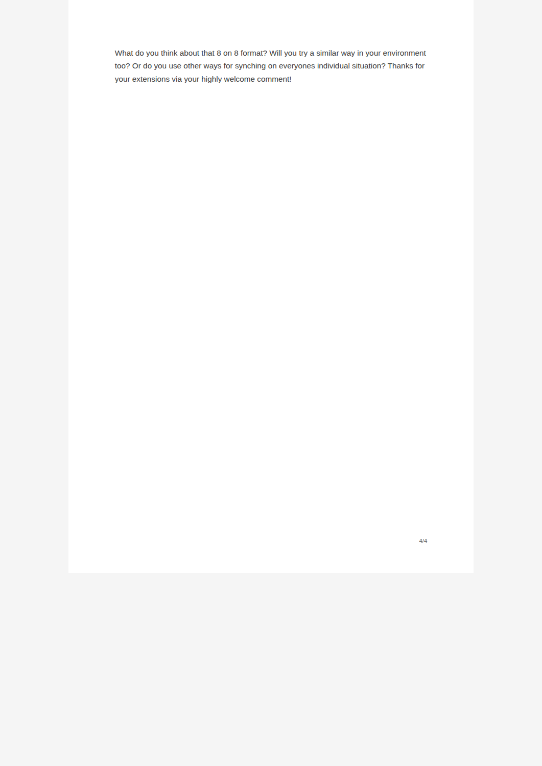What do you think about that 8 on 8 format? Will you try a similar way in your environment too? Or do you use other ways for synching on everyones individual situation? Thanks for your extensions via your highly welcome comment!
4/4